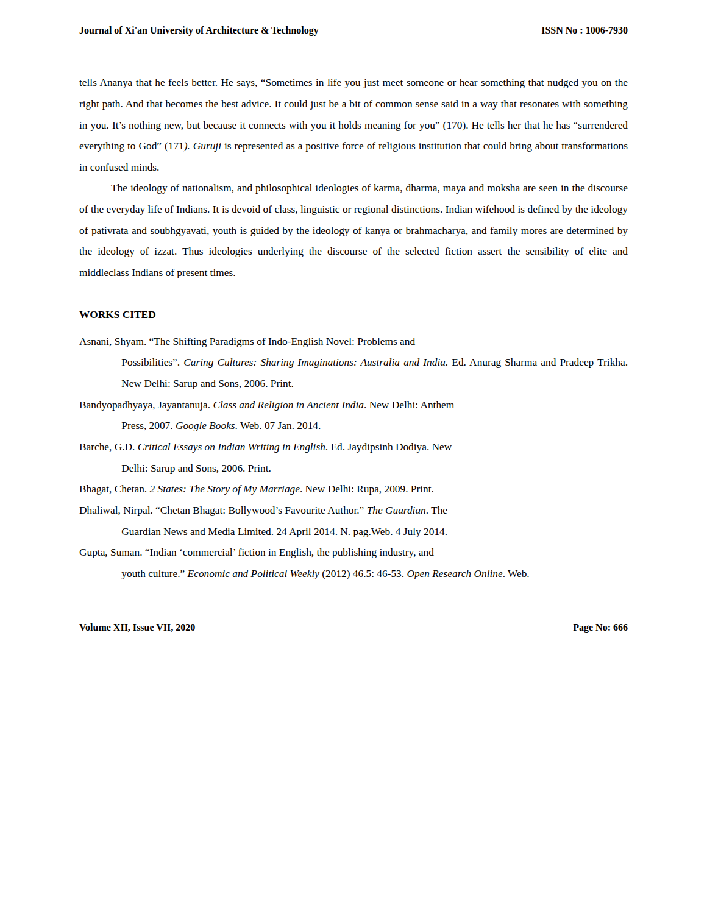Journal of Xi'an University of Architecture & Technology ISSN No : 1006-7930
tells Ananya that he feels better. He says, “Sometimes in life you just meet someone or hear something that nudged you on the right path. And that becomes the best advice. It could just be a bit of common sense said in a way that resonates with something in you. It’s nothing new, but because it connects with you it holds meaning for you” (170). He tells her that he has “surrendered everything to God” (171). Guruji is represented as a positive force of religious institution that could bring about transformations in confused minds.
The ideology of nationalism, and philosophical ideologies of karma, dharma, maya and moksha are seen in the discourse of the everyday life of Indians. It is devoid of class, linguistic or regional distinctions. Indian wifehood is defined by the ideology of pativrata and soubhgyavati, youth is guided by the ideology of kanya or brahmacharya, and family mores are determined by the ideology of izzat. Thus ideologies underlying the discourse of the selected fiction assert the sensibility of elite and middleclass Indians of present times.
WORKS CITED
Asnani, Shyam. “The Shifting Paradigms of Indo-English Novel: Problems andPossibilities”. Caring Cultures: Sharing Imaginations: Australia and India. Ed. Anurag Sharma and Pradeep Trikha. New Delhi: Sarup and Sons, 2006. Print.
Bandyopadhyaya, Jayantanuja. Class and Religion in Ancient India. New Delhi: AnthemPress, 2007. Google Books. Web. 07 Jan. 2014.
Barche, G.D. Critical Essays on Indian Writing in English. Ed. Jaydipsinh Dodiya. NewDelhi: Sarup and Sons, 2006. Print.
Bhagat, Chetan. 2 States: The Story of My Marriage. New Delhi: Rupa, 2009. Print.
Dhaliwal, Nirpal. “Chetan Bhagat: Bollywood’s Favourite Author.” The Guardian. TheGuardian News and Media Limited. 24 April 2014. N. pag.Web. 4 July 2014.
Gupta, Suman. “Indian ‘commercial’ fiction in English, the publishing industry, andyouth culture.” Economic and Political Weekly (2012) 46.5: 46-53. Open Research Online. Web.
Volume XII, Issue VII, 2020 Page No: 666